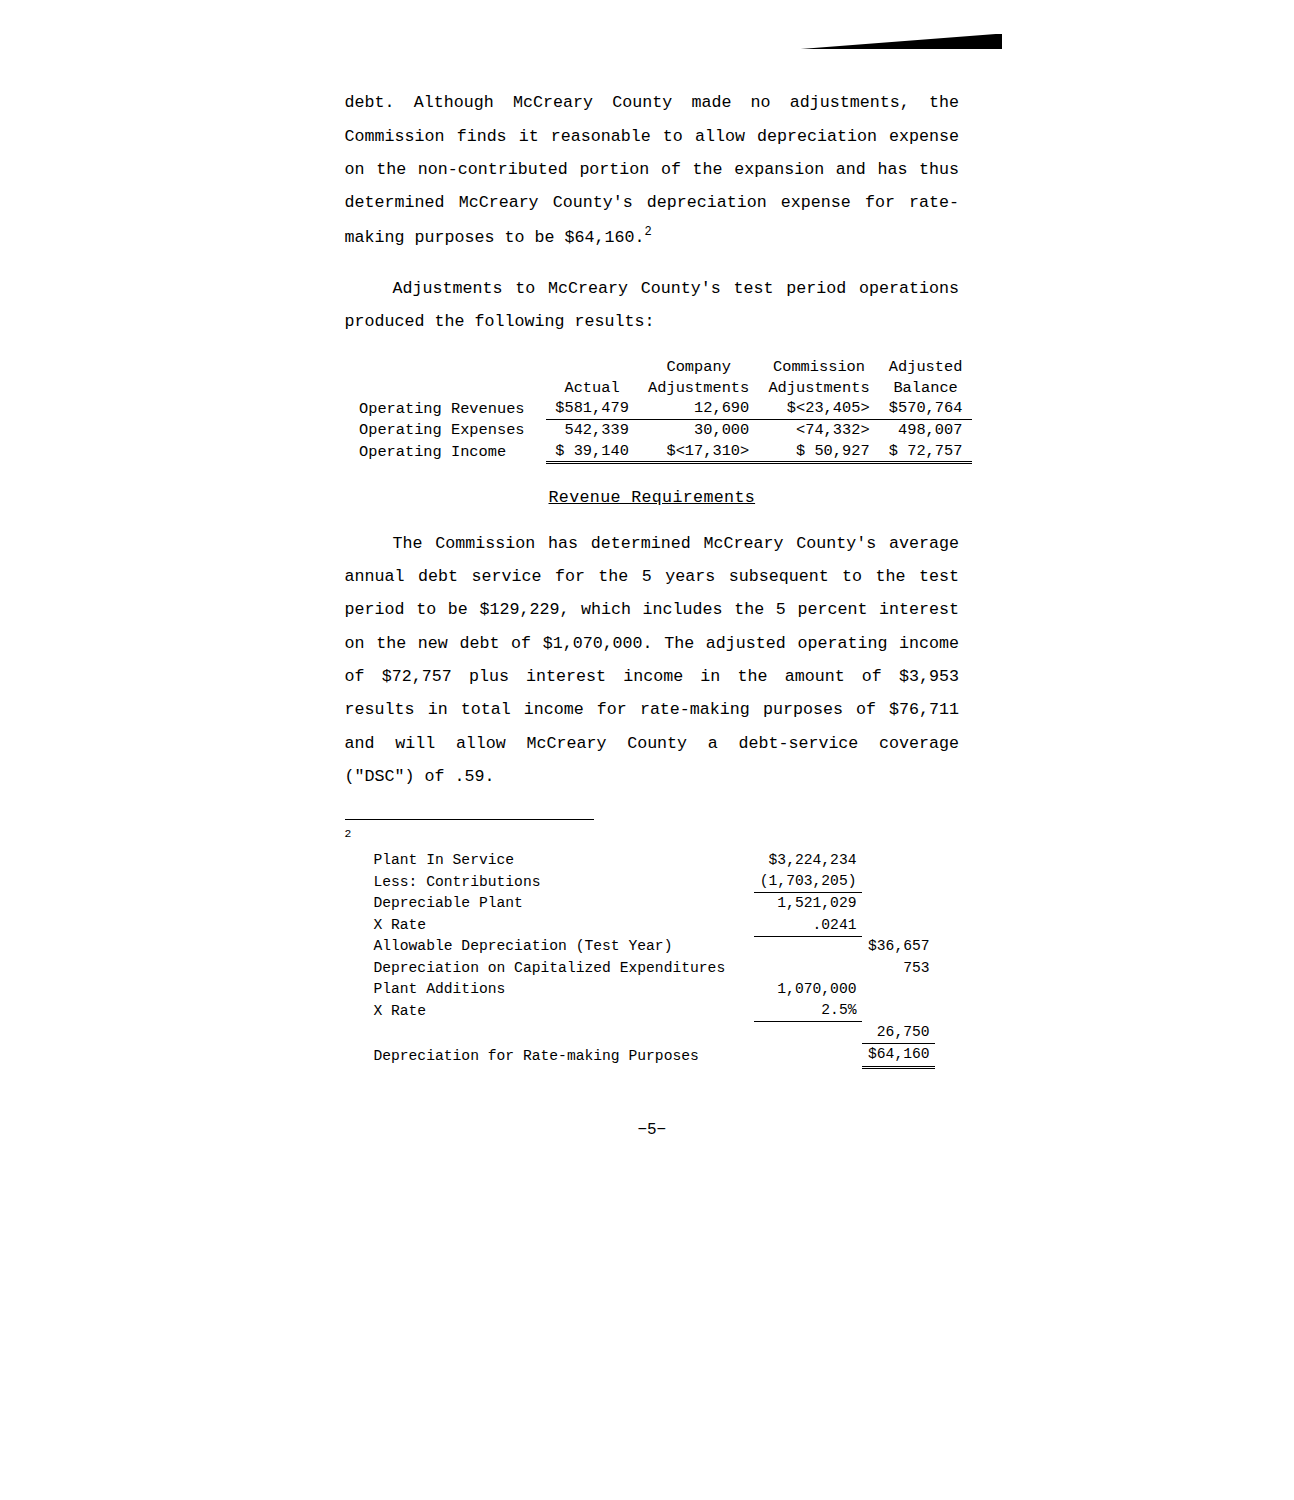debt. Although McCreary County made no adjustments, the Commission finds it reasonable to allow depreciation expense on the non-contributed portion of the expansion and has thus determined McCreary County's depreciation expense for rate-making purposes to be $64,160.2
Adjustments to McCreary County's test period operations produced the following results:
| | | Company | Commission | Adjusted |
| --- | --- | --- | --- | --- |
| | Actual | Adjustments | Adjustments | Balance |
| Operating Revenues | $581,479 | 12,690 | $<23,405> | $570,764 |
| Operating Expenses | 542,339 | 30,000 | <74,332> | 498,007 |
| Operating Income | $ 39,140 | $<17,310> | $ 50,927 | $ 72,757 |
Revenue Requirements
The Commission has determined McCreary County's average annual debt service for the 5 years subsequent to the test period to be $129,229, which includes the 5 percent interest on the new debt of $1,070,000. The adjusted operating income of $72,757 plus interest income in the amount of $3,953 results in total income for rate-making purposes of $76,711 and will allow McCreary County a debt-service coverage ("DSC") of .59.
2
| Plant In Service | $3,224,234 | |
| Less: Contributions | (1,703,205) | |
| Depreciable Plant | 1,521,029 | |
| X Rate | .0241 | |
| Allowable Depreciation (Test Year) | | $36,657 |
| Depreciation on Capitalized Expenditures | | 753 |
| Plant Additions | 1,070,000 | |
| X Rate | 2.5% | |
| | | 26,750 |
| Depreciation for Rate-making Purposes | | $64,160 |
−5−